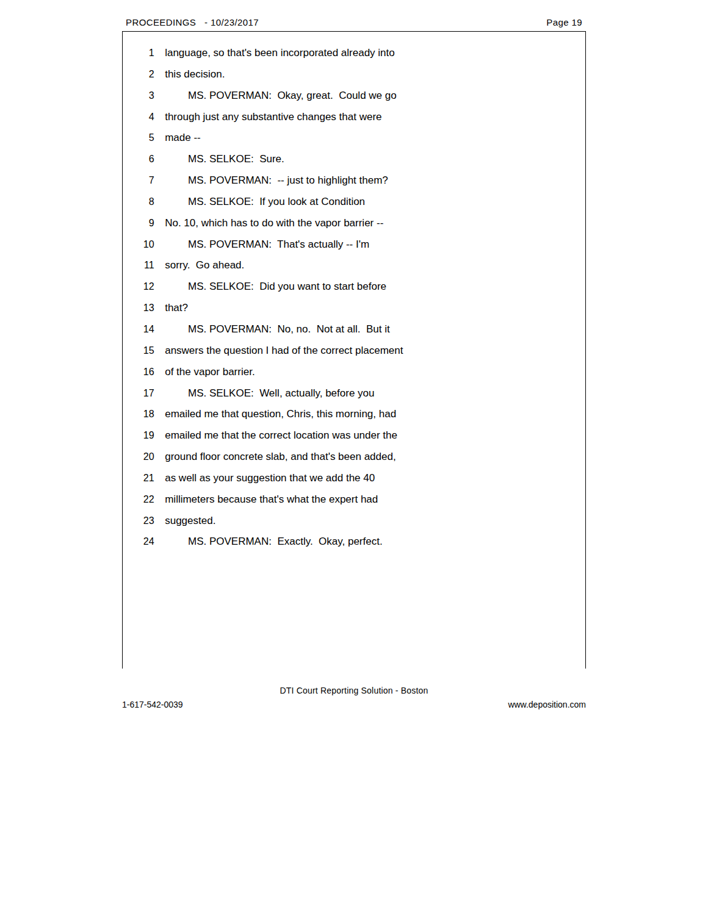PROCEEDINGS - 10/23/2017
Page 19
1 language, so that's been incorporated already into
2 this decision.
3 MS. POVERMAN: Okay, great. Could we go
4 through just any substantive changes that were
5 made --
6 MS. SELKOE: Sure.
7 MS. POVERMAN: -- just to highlight them?
8 MS. SELKOE: If you look at Condition
9 No. 10, which has to do with the vapor barrier --
10 MS. POVERMAN: That's actually -- I'm
11 sorry. Go ahead.
12 MS. SELKOE: Did you want to start before
13 that?
14 MS. POVERMAN: No, no. Not at all. But it
15 answers the question I had of the correct placement
16 of the vapor barrier.
17 MS. SELKOE: Well, actually, before you
18 emailed me that question, Chris, this morning, had
19 emailed me that the correct location was under the
20 ground floor concrete slab, and that's been added,
21 as well as your suggestion that we add the 40
22 millimeters because that's what the expert had
23 suggested.
24 MS. POVERMAN: Exactly. Okay, perfect.
DTI Court Reporting Solution - Boston
1-617-542-0039 www.deposition.com